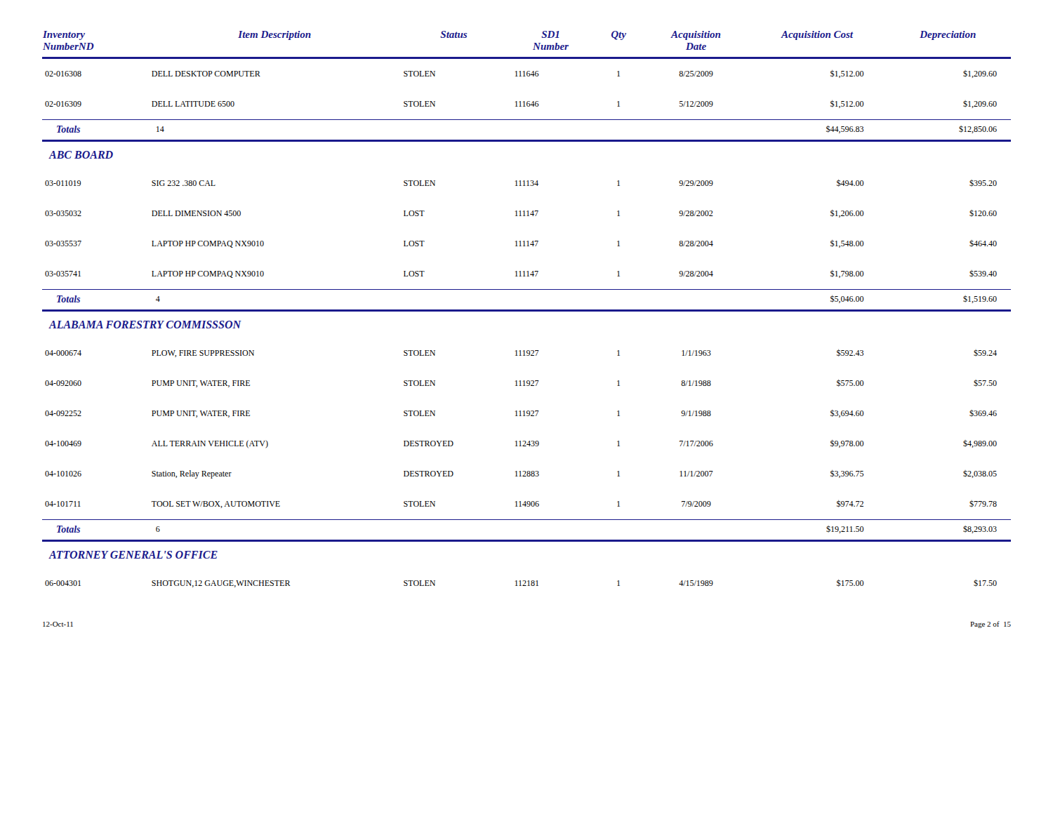| Inventory NumberND | Item Description | Status | SD1 Number | Qty | Acquisition Date | Acquisition Cost | Depreciation |
| --- | --- | --- | --- | --- | --- | --- | --- |
| 02-016308 | DELL DESKTOP COMPUTER | STOLEN | 111646 | 1 | 8/25/2009 | $1,512.00 | $1,209.60 |
| 02-016309 | DELL LATITUDE 6500 | STOLEN | 111646 | 1 | 5/12/2009 | $1,512.00 | $1,209.60 |
| Totals | 14 | | | | | $44,596.83 | $12,850.06 |
| ABC BOARD |
| 03-011019 | SIG 232 .380 CAL | STOLEN | 111134 | 1 | 9/29/2009 | $494.00 | $395.20 |
| 03-035032 | DELL DIMENSION 4500 | LOST | 111147 | 1 | 9/28/2002 | $1,206.00 | $120.60 |
| 03-035537 | LAPTOP HP COMPAQ NX9010 | LOST | 111147 | 1 | 8/28/2004 | $1,548.00 | $464.40 |
| 03-035741 | LAPTOP HP COMPAQ NX9010 | LOST | 111147 | 1 | 9/28/2004 | $1,798.00 | $539.40 |
| Totals | 4 | | | | | $5,046.00 | $1,519.60 |
| ALABAMA FORESTRY COMMISSSON |
| 04-000674 | PLOW, FIRE SUPPRESSION | STOLEN | 111927 | 1 | 1/1/1963 | $592.43 | $59.24 |
| 04-092060 | PUMP UNIT, WATER, FIRE | STOLEN | 111927 | 1 | 8/1/1988 | $575.00 | $57.50 |
| 04-092252 | PUMP UNIT, WATER, FIRE | STOLEN | 111927 | 1 | 9/1/1988 | $3,694.60 | $369.46 |
| 04-100469 | ALL TERRAIN VEHICLE (ATV) | DESTROYED | 112439 | 1 | 7/17/2006 | $9,978.00 | $4,989.00 |
| 04-101026 | Station, Relay Repeater | DESTROYED | 112883 | 1 | 11/1/2007 | $3,396.75 | $2,038.05 |
| 04-101711 | TOOL SET W/BOX, AUTOMOTIVE | STOLEN | 114906 | 1 | 7/9/2009 | $974.72 | $779.78 |
| Totals | 6 | | | | | $19,211.50 | $8,293.03 |
| ATTORNEY GENERAL'S OFFICE |
| 06-004301 | SHOTGUN,12 GAUGE,WINCHESTER | STOLEN | 112181 | 1 | 4/15/1989 | $175.00 | $17.50 |
12-Oct-11 Page 2 of 15